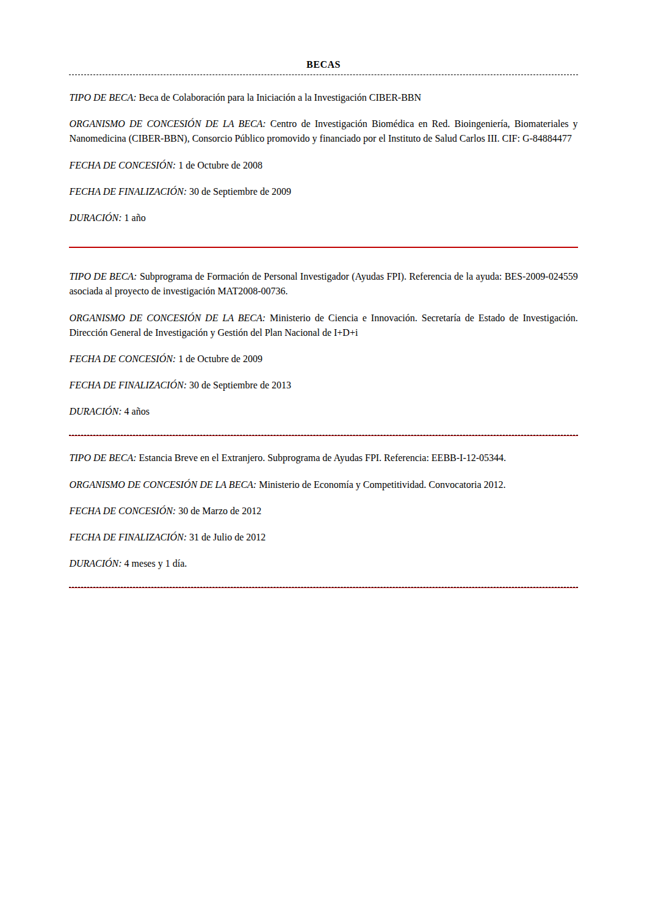BECAS
TIPO DE BECA: Beca de Colaboración para la Iniciación a la Investigación CIBER-BBN
ORGANISMO DE CONCESIÓN DE LA BECA: Centro de Investigación Biomédica en Red. Bioingeniería, Biomateriales y Nanomedicina (CIBER-BBN), Consorcio Público promovido y financiado por el Instituto de Salud Carlos III. CIF: G-84884477
FECHA DE CONCESIÓN: 1 de Octubre de 2008
FECHA DE FINALIZACIÓN: 30 de Septiembre de 2009
DURACIÓN: 1 año
TIPO DE BECA: Subprograma de Formación de Personal Investigador (Ayudas FPI). Referencia de la ayuda: BES-2009-024559 asociada al proyecto de investigación MAT2008-00736.
ORGANISMO DE CONCESIÓN DE LA BECA: Ministerio de Ciencia e Innovación. Secretaría de Estado de Investigación. Dirección General de Investigación y Gestión del Plan Nacional de I+D+i
FECHA DE CONCESIÓN: 1 de Octubre de 2009
FECHA DE FINALIZACIÓN: 30 de Septiembre de 2013
DURACIÓN: 4 años
TIPO DE BECA: Estancia Breve en el Extranjero. Subprograma de Ayudas FPI. Referencia: EEBB-I-12-05344.
ORGANISMO DE CONCESIÓN DE LA BECA: Ministerio de Economía y Competitividad. Convocatoria 2012.
FECHA DE CONCESIÓN: 30 de Marzo de 2012
FECHA DE FINALIZACIÓN: 31 de Julio de 2012
DURACIÓN: 4 meses y 1 día.